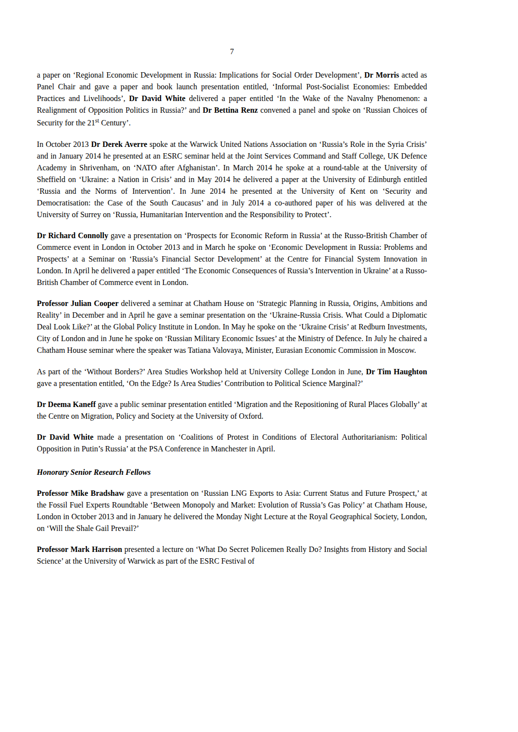7
a paper on ‘Regional Economic Development in Russia: Implications for Social Order Development’, Dr Morris acted as Panel Chair and gave a paper and book launch presentation entitled, ‘Informal Post-Socialist Economies: Embedded Practices and Livelihoods’, Dr David White delivered a paper entitled ‘In the Wake of the Navalny Phenomenon: a Realignment of Opposition Politics in Russia?’ and Dr Bettina Renz convened a panel and spoke on ‘Russian Choices of Security for the 21st Century’.
In October 2013 Dr Derek Averre spoke at the Warwick United Nations Association on ‘Russia’s Role in the Syria Crisis’ and in January 2014 he presented at an ESRC seminar held at the Joint Services Command and Staff College, UK Defence Academy in Shrivenham, on ‘NATO after Afghanistan’. In March 2014 he spoke at a round-table at the University of Sheffield on ‘Ukraine: a Nation in Crisis’ and in May 2014 he delivered a paper at the University of Edinburgh entitled ‘Russia and the Norms of Intervention’. In June 2014 he presented at the University of Kent on ‘Security and Democratisation: the Case of the South Caucasus’ and in July 2014 a co-authored paper of his was delivered at the University of Surrey on ‘Russia, Humanitarian Intervention and the Responsibility to Protect’.
Dr Richard Connolly gave a presentation on ‘Prospects for Economic Reform in Russia’ at the Russo-British Chamber of Commerce event in London in October 2013 and in March he spoke on ‘Economic Development in Russia: Problems and Prospects’ at a Seminar on ‘Russia’s Financial Sector Development’ at the Centre for Financial System Innovation in London. In April he delivered a paper entitled ‘The Economic Consequences of Russia’s Intervention in Ukraine’ at a Russo-British Chamber of Commerce event in London.
Professor Julian Cooper delivered a seminar at Chatham House on ‘Strategic Planning in Russia, Origins, Ambitions and Reality’ in December and in April he gave a seminar presentation on the ‘Ukraine-Russia Crisis. What Could a Diplomatic Deal Look Like?’ at the Global Policy Institute in London. In May he spoke on the ‘Ukraine Crisis’ at Redburn Investments, City of London and in June he spoke on ‘Russian Military Economic Issues’ at the Ministry of Defence. In July he chaired a Chatham House seminar where the speaker was Tatiana Valovaya, Minister, Eurasian Economic Commission in Moscow.
As part of the ‘Without Borders?’ Area Studies Workshop held at University College London in June, Dr Tim Haughton gave a presentation entitled, ‘On the Edge? Is Area Studies’ Contribution to Political Science Marginal?’
Dr Deema Kaneff gave a public seminar presentation entitled ‘Migration and the Repositioning of Rural Places Globally’ at the Centre on Migration, Policy and Society at the University of Oxford.
Dr David White made a presentation on ‘Coalitions of Protest in Conditions of Electoral Authoritarianism: Political Opposition in Putin’s Russia’ at the PSA Conference in Manchester in April.
Honorary Senior Research Fellows
Professor Mike Bradshaw gave a presentation on ‘Russian LNG Exports to Asia: Current Status and Future Prospect,’ at the Fossil Fuel Experts Roundtable ‘Between Monopoly and Market: Evolution of Russia’s Gas Policy’ at Chatham House, London in October 2013 and in January he delivered the Monday Night Lecture at the Royal Geographical Society, London, on ‘Will the Shale Gail Prevail?’
Professor Mark Harrison presented a lecture on ‘What Do Secret Policemen Really Do? Insights from History and Social Science’ at the University of Warwick as part of the ESRC Festival of